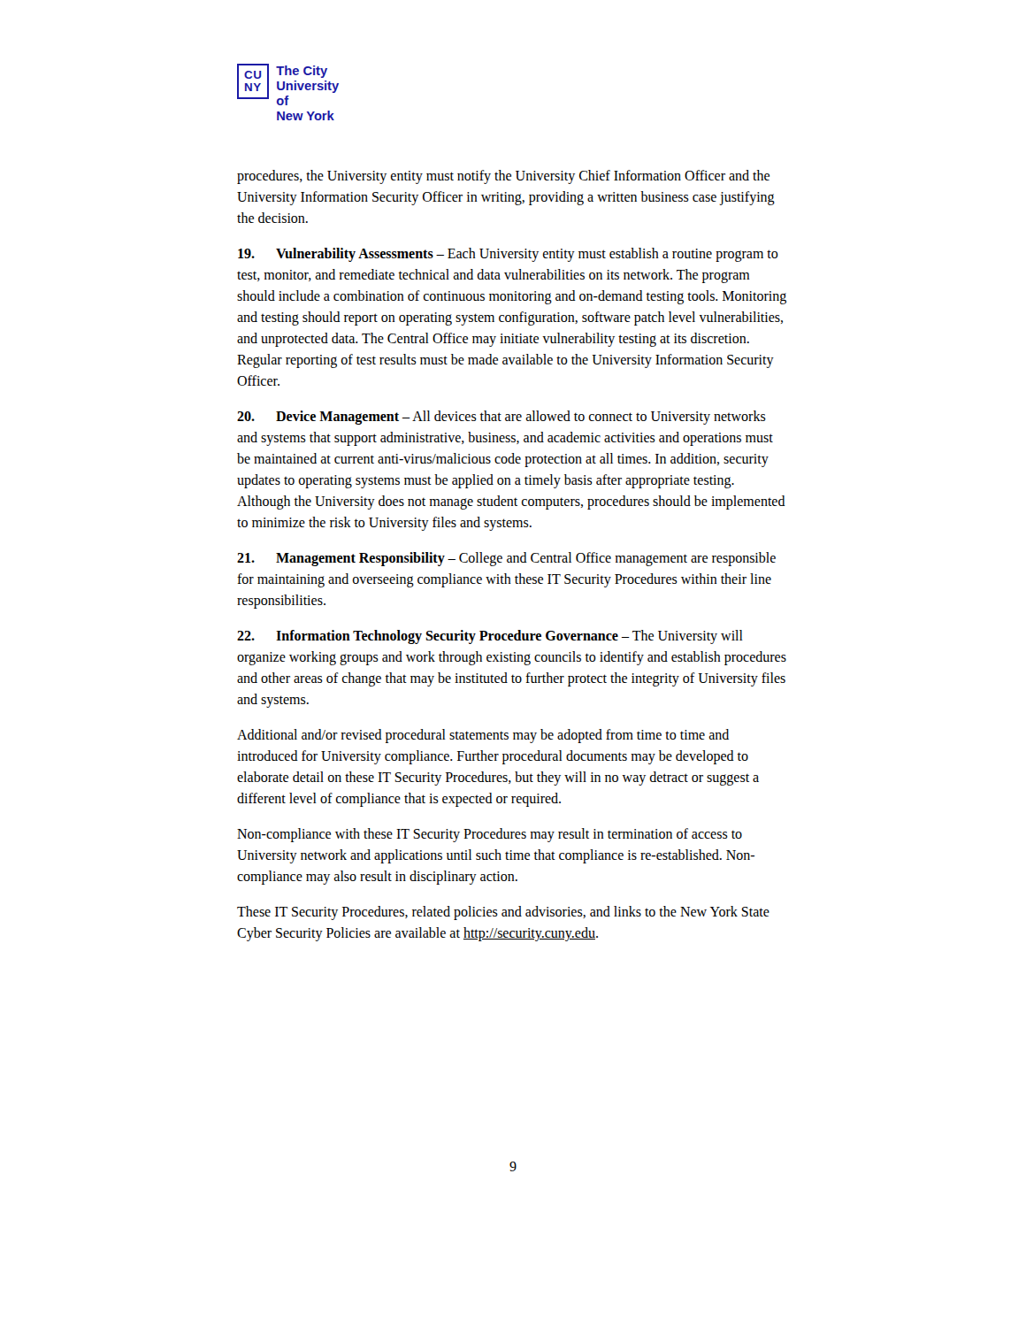CU
NY
The City
University
of
New York
procedures, the University entity must notify the University Chief Information Officer and the University Information Security Officer in writing, providing a written business case justifying the decision.
19. Vulnerability Assessments – Each University entity must establish a routine program to test, monitor, and remediate technical and data vulnerabilities on its network. The program should include a combination of continuous monitoring and on-demand testing tools. Monitoring and testing should report on operating system configuration, software patch level vulnerabilities, and unprotected data. The Central Office may initiate vulnerability testing at its discretion. Regular reporting of test results must be made available to the University Information Security Officer.
20. Device Management – All devices that are allowed to connect to University networks and systems that support administrative, business, and academic activities and operations must be maintained at current anti-virus/malicious code protection at all times. In addition, security updates to operating systems must be applied on a timely basis after appropriate testing. Although the University does not manage student computers, procedures should be implemented to minimize the risk to University files and systems.
21. Management Responsibility – College and Central Office management are responsible for maintaining and overseeing compliance with these IT Security Procedures within their line responsibilities.
22. Information Technology Security Procedure Governance – The University will organize working groups and work through existing councils to identify and establish procedures and other areas of change that may be instituted to further protect the integrity of University files and systems.
Additional and/or revised procedural statements may be adopted from time to time and introduced for University compliance. Further procedural documents may be developed to elaborate detail on these IT Security Procedures, but they will in no way detract or suggest a different level of compliance that is expected or required.
Non-compliance with these IT Security Procedures may result in termination of access to University network and applications until such time that compliance is re-established. Non-compliance may also result in disciplinary action.
These IT Security Procedures, related policies and advisories, and links to the New York State Cyber Security Policies are available at http://security.cuny.edu.
9